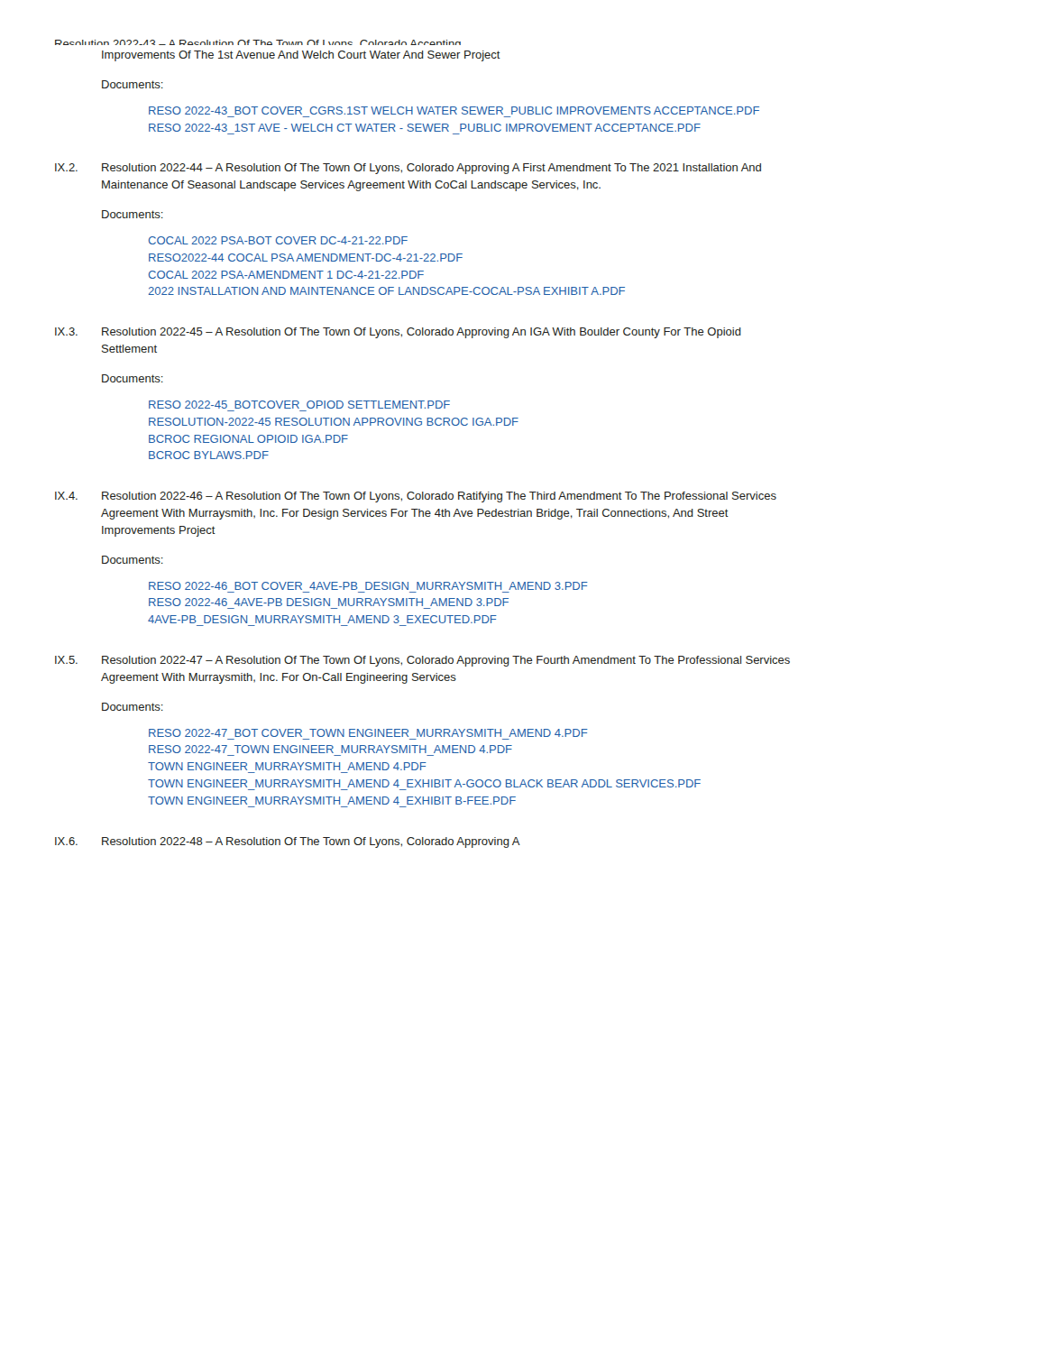Resolution 2022-43 – A Resolution Of The Town Of Lyons, Colorado Accepting
Improvements Of The 1st Avenue And Welch Court Water And Sewer Project
Documents:
RESO 2022-43_BOT COVER_CGRS.1ST WELCH WATER SEWER_PUBLIC IMPROVEMENTS ACCEPTANCE.PDF RESO 2022-43_1ST AVE - WELCH CT WATER - SEWER _PUBLIC IMPROVEMENT ACCEPTANCE.PDF
IX.2.
Resolution 2022-44 – A Resolution Of The Town Of Lyons, Colorado Approving A First Amendment To The 2021 Installation And Maintenance Of Seasonal Landscape Services Agreement With CoCal Landscape Services, Inc.
Documents:
COCAL 2022 PSA-BOT COVER DC-4-21-22.PDF RESO2022-44 COCAL PSA AMENDMENT-DC-4-21-22.PDF COCAL 2022 PSA-AMENDMENT 1 DC-4-21-22.PDF 2022 INSTALLATION AND MAINTENANCE OF LANDSCAPE-COCAL-PSA EXHIBIT A.PDF
IX.3.
Resolution 2022-45 – A Resolution Of The Town Of Lyons, Colorado Approving An IGA With Boulder County For The Opioid Settlement
Documents:
RESO 2022-45_BOTCOVER_OPIOD SETTLEMENT.PDF RESOLUTION-2022-45 RESOLUTION APPROVING BCROC IGA.PDF BCROC REGIONAL OPIOID IGA.PDF BCROC BYLAWS.PDF
IX.4.
Resolution 2022-46 – A Resolution Of The Town Of Lyons, Colorado Ratifying The Third Amendment To The Professional Services Agreement With Murraysmith, Inc. For Design Services For The 4th Ave Pedestrian Bridge, Trail Connections, And Street Improvements Project
Documents:
RESO 2022-46_BOT COVER_4AVE-PB_DESIGN_MURRAYSMITH_AMEND 3.PDF RESO 2022-46_4AVE-PB DESIGN_MURRAYSMITH_AMEND 3.PDF 4AVE-PB_DESIGN_MURRAYSMITH_AMEND 3_EXECUTED.PDF
IX.5.
Resolution 2022-47 – A Resolution Of The Town Of Lyons, Colorado Approving The Fourth Amendment To The Professional Services Agreement With Murraysmith, Inc. For On-Call Engineering Services
Documents:
RESO 2022-47_BOT COVER_TOWN ENGINEER_MURRAYSMITH_AMEND 4.PDF RESO 2022-47_TOWN ENGINEER_MURRAYSMITH_AMEND 4.PDF TOWN ENGINEER_MURRAYSMITH_AMEND 4.PDF TOWN ENGINEER_MURRAYSMITH_AMEND 4_EXHIBIT A-GOCO BLACK BEAR ADDL SERVICES.PDF TOWN ENGINEER_MURRAYSMITH_AMEND 4_EXHIBIT B-FEE.PDF
IX.6.
Resolution 2022-48 – A Resolution Of The Town Of Lyons, Colorado Approving A